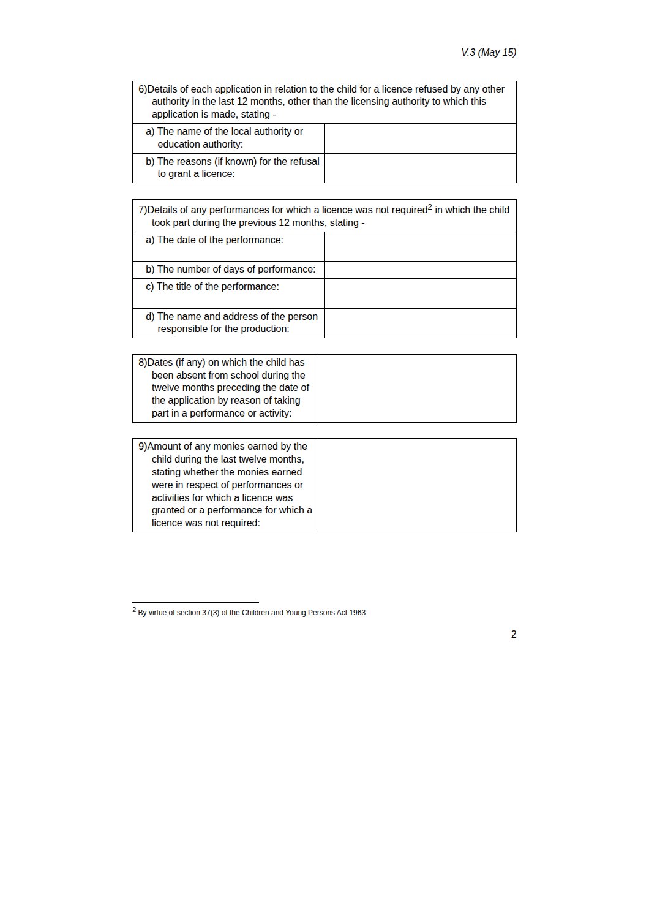V.3 (May 15)
| 6)Details of each application in relation to the child for a licence refused by any other authority in the last 12 months, other than the licensing authority to which this application is made, stating - |
| a) The name of the local authority or education authority: | |
| b) The reasons (if known) for the refusal to grant a licence: | |
| 7)Details of any performances for which a licence was not required 2 in which the child took part during the previous 12 months, stating - |
| a) The date of the performance: | |
| b) The number of days of performance: | |
| c) The title of the performance: | |
| d) The name and address of the person responsible for the production: | |
| 8)Dates (if any) on which the child has been absent from school during the twelve months preceding the date of the application by reason of taking part in a performance or activity: | |
| 9)Amount of any monies earned by the child during the last twelve months, stating whether the monies earned were in respect of performances or activities for which a licence was granted or a performance for which a licence was not required: | |
2 By virtue of section 37(3) of the Children and Young Persons Act 1963
2